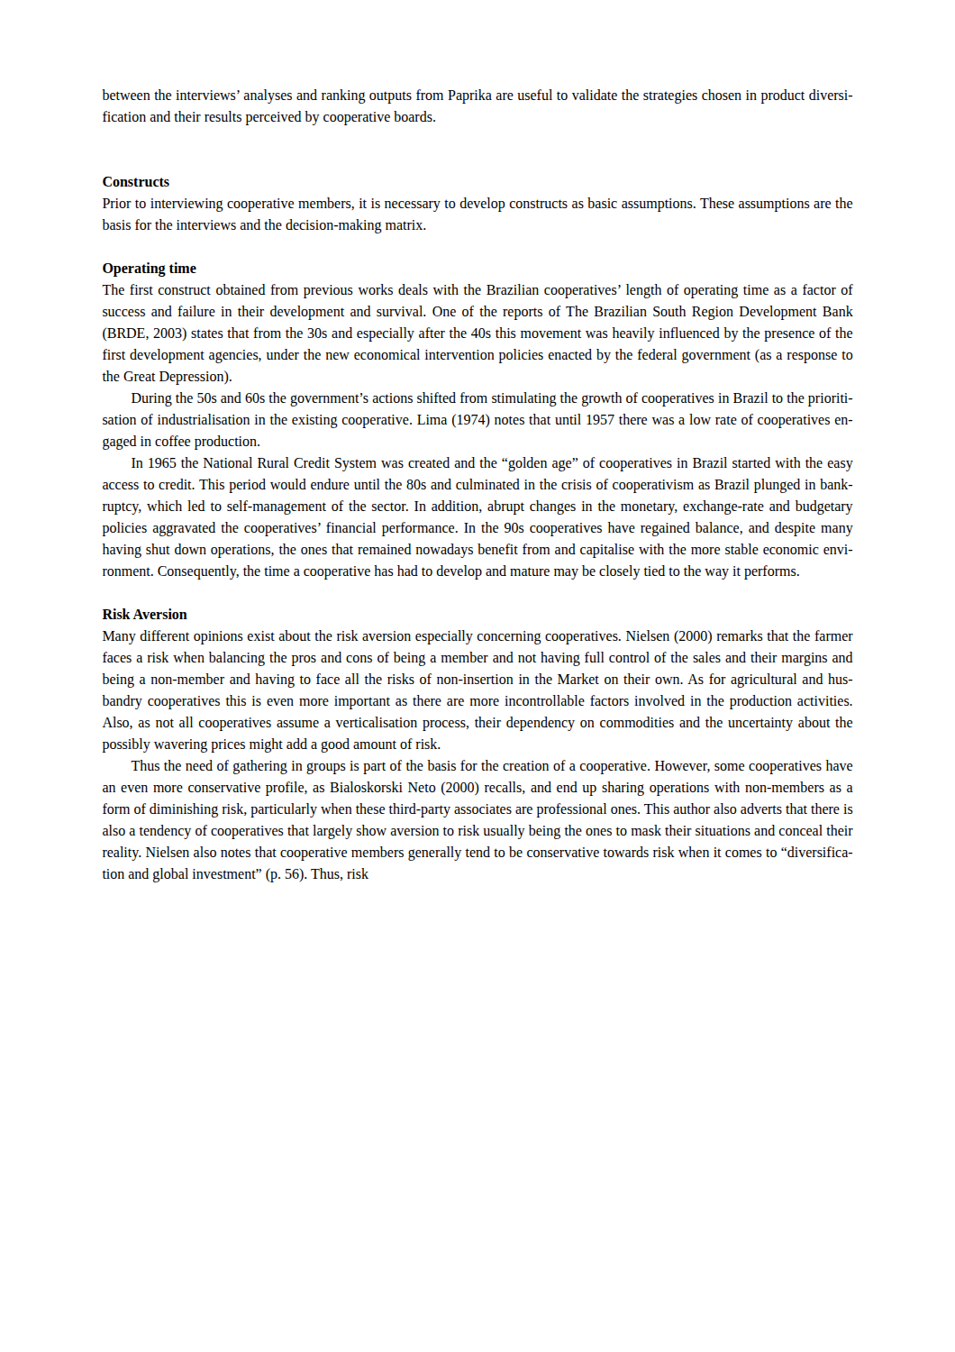between the interviews’ analyses and ranking outputs from Paprika are useful to validate the strategies chosen in product diversification and their results perceived by cooperative boards.
Constructs
Prior to interviewing cooperative members, it is necessary to develop constructs as basic assumptions. These assumptions are the basis for the interviews and the decision-making matrix.
Operating time
The first construct obtained from previous works deals with the Brazilian cooperatives’ length of operating time as a factor of success and failure in their development and survival. One of the reports of The Brazilian South Region Development Bank (BRDE, 2003) states that from the 30s and especially after the 40s this movement was heavily influenced by the presence of the first development agencies, under the new economical intervention policies enacted by the federal government (as a response to the Great Depression).
During the 50s and 60s the government’s actions shifted from stimulating the growth of cooperatives in Brazil to the prioritisation of industrialisation in the existing cooperative. Lima (1974) notes that until 1957 there was a low rate of cooperatives engaged in coffee production.
In 1965 the National Rural Credit System was created and the “golden age” of cooperatives in Brazil started with the easy access to credit. This period would endure until the 80s and culminated in the crisis of cooperativism as Brazil plunged in bankruptcy, which led to self-management of the sector. In addition, abrupt changes in the monetary, exchange-rate and budgetary policies aggravated the cooperatives’ financial performance. In the 90s cooperatives have regained balance, and despite many having shut down operations, the ones that remained nowadays benefit from and capitalise with the more stable economic environment. Consequently, the time a cooperative has had to develop and mature may be closely tied to the way it performs.
Risk Aversion
Many different opinions exist about the risk aversion especially concerning cooperatives. Nielsen (2000) remarks that the farmer faces a risk when balancing the pros and cons of being a member and not having full control of the sales and their margins and being a non-member and having to face all the risks of non-insertion in the Market on their own. As for agricultural and husbandry cooperatives this is even more important as there are more incontrollable factors involved in the production activities. Also, as not all cooperatives assume a verticalisation process, their dependency on commodities and the uncertainty about the possibly wavering prices might add a good amount of risk.
Thus the need of gathering in groups is part of the basis for the creation of a cooperative. However, some cooperatives have an even more conservative profile, as Bialoskorski Neto (2000) recalls, and end up sharing operations with non-members as a form of diminishing risk, particularly when these third-party associates are professional ones. This author also adverts that there is also a tendency of cooperatives that largely show aversion to risk usually being the ones to mask their situations and conceal their reality. Nielsen also notes that cooperative members generally tend to be conservative towards risk when it comes to “diversification and global investment” (p. 56). Thus, risk